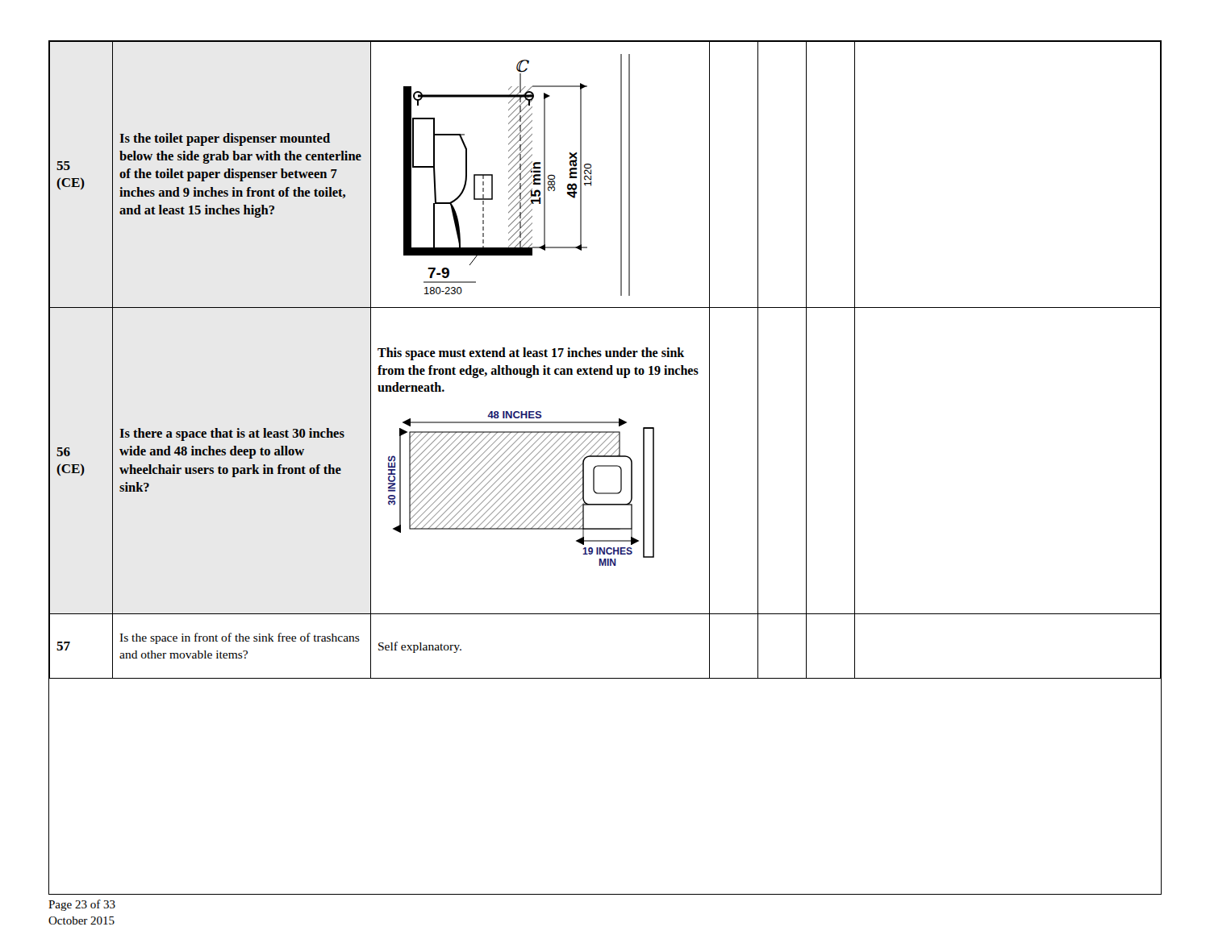| 55 (CE) | Is the toilet paper dispenser mounted below the side grab bar with the centerline of the toilet paper dispenser between 7 inches and 9 inches in front of the toilet, and at least 15 inches high? | ℂ 15 min 380 48 max 1220 7-9 180-230 | | | | |
| 56 (CE) | Is there a space that is at least 30 inches wide and 48 inches deep to allow wheelchair users to park in front of the sink? | This space must extend at least 17 inches under the sink from the front edge, although it can extend up to 19 inches underneath. 48 INCHES 30 INCHES 19 INCHES MIN | | | | |
| 57 | Is the space in front of the sink free of trashcans and other movable items? | Self explanatory. | | | | |
Page 23 of 33
October 2015